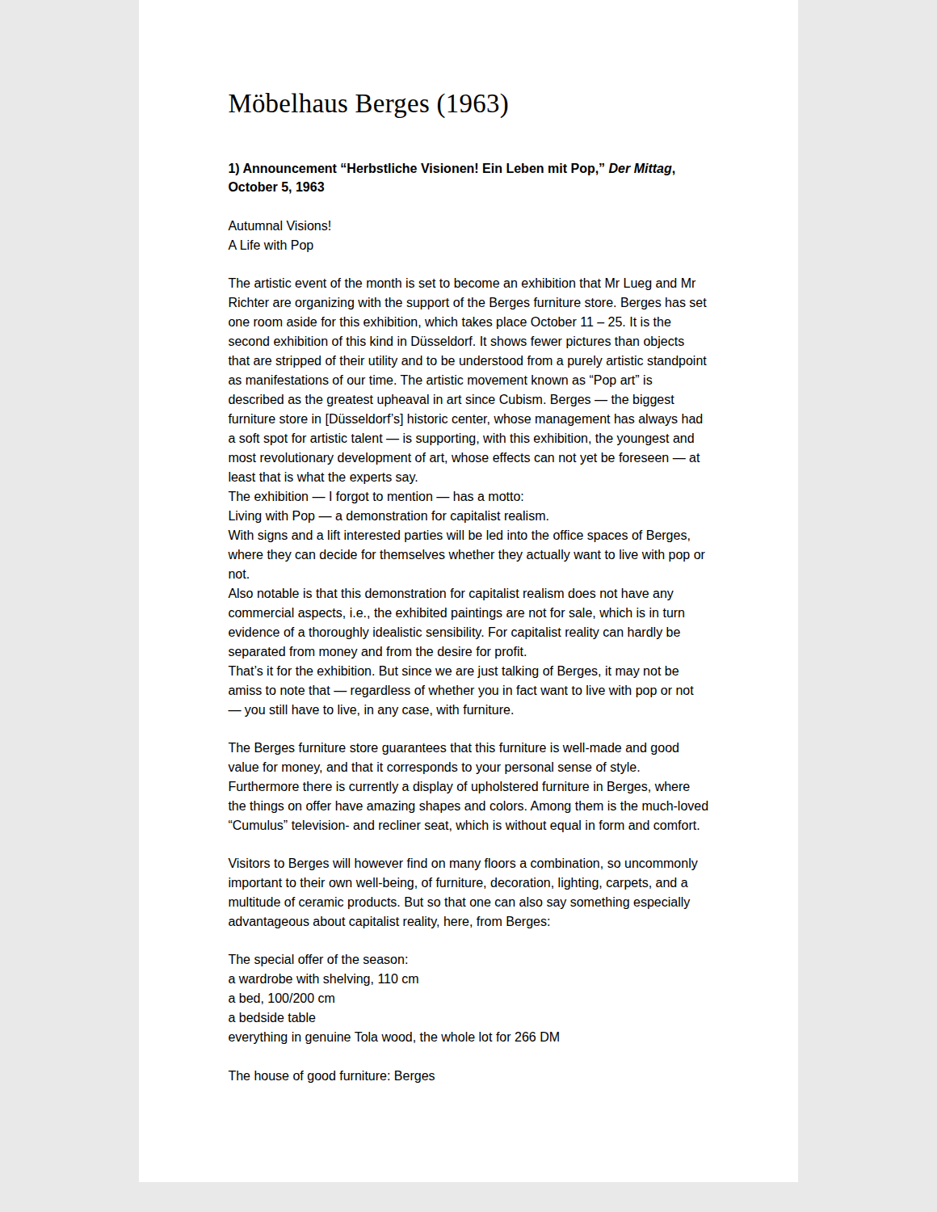Möbelhaus Berges (1963)
1) Announcement “Herbstliche Visionen! Ein Leben mit Pop,” Der Mittag, October 5, 1963
Autumnal Visions!
A Life with Pop
The artistic event of the month is set to become an exhibition that Mr Lueg and Mr Richter are organizing with the support of the Berges furniture store. Berges has set one room aside for this exhibition, which takes place October 11 – 25. It is the second exhibition of this kind in Düsseldorf. It shows fewer pictures than objects that are stripped of their utility and to be understood from a purely artistic standpoint as manifestations of our time. The artistic movement known as “Pop art” is described as the greatest upheaval in art since Cubism. Berges — the biggest furniture store in [Düsseldorf’s] historic center, whose management has always had a soft spot for artistic talent — is supporting, with this exhibition, the youngest and most revolutionary development of art, whose effects can not yet be foreseen — at least that is what the experts say.
The exhibition — I forgot to mention — has a motto:
Living with Pop — a demonstration for capitalist realism.
With signs and a lift interested parties will be led into the office spaces of Berges, where they can decide for themselves whether they actually want to live with pop or not.
Also notable is that this demonstration for capitalist realism does not have any commercial aspects, i.e., the exhibited paintings are not for sale, which is in turn evidence of a thoroughly idealistic sensibility. For capitalist reality can hardly be separated from money and from the desire for profit.
That’s it for the exhibition. But since we are just talking of Berges, it may not be amiss to note that — regardless of whether you in fact want to live with pop or not — you still have to live, in any case, with furniture.
The Berges furniture store guarantees that this furniture is well-made and good value for money, and that it corresponds to your personal sense of style. Furthermore there is currently a display of upholstered furniture in Berges, where the things on offer have amazing shapes and colors. Among them is the much-loved “Cumulus” television- and recliner seat, which is without equal in form and comfort.
Visitors to Berges will however find on many floors a combination, so uncommonly important to their own well-being, of furniture, decoration, lighting, carpets, and a multitude of ceramic products. But so that one can also say something especially advantageous about capitalist reality, here, from Berges:
The special offer of the season:
a wardrobe with shelving, 110 cm
a bed, 100/200 cm
a bedside table
everything in genuine Tola wood, the whole lot for 266 DM
The house of good furniture: Berges